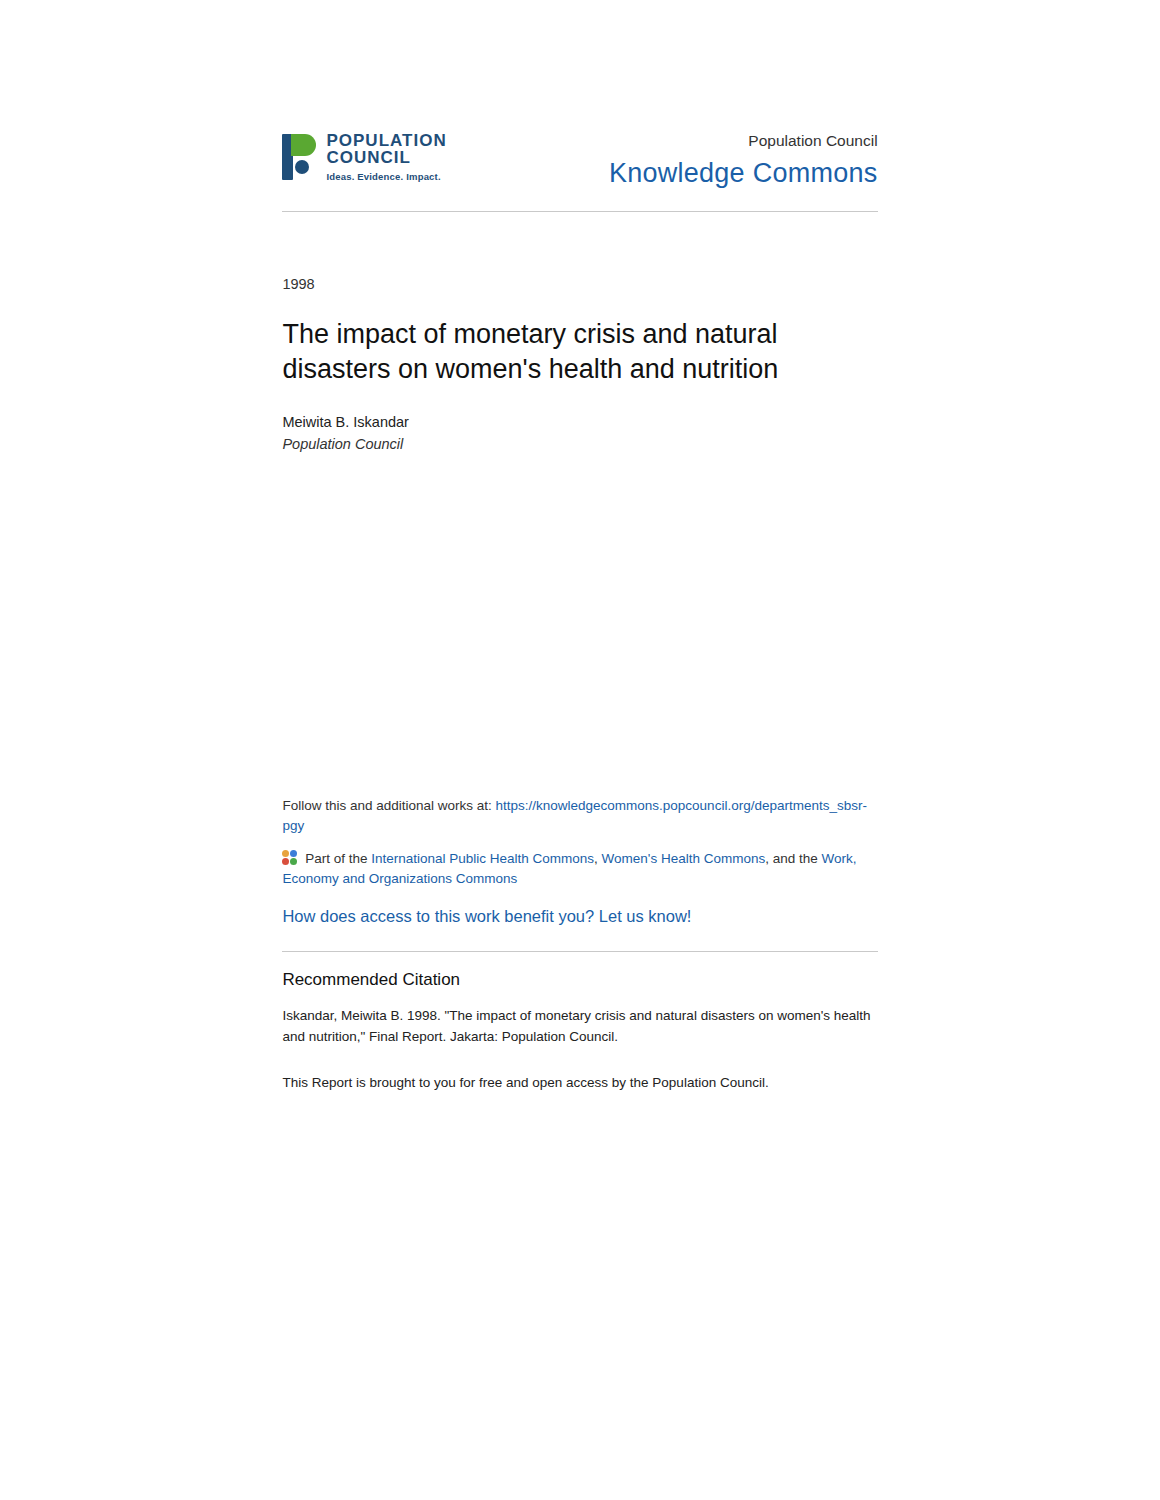POPULATION COUNCIL Ideas. Evidence. Impact.
Population Council
Knowledge Commons
1998
The impact of monetary crisis and natural disasters on women's health and nutrition
Meiwita B. Iskandar
Population Council
Follow this and additional works at: https://knowledgecommons.popcouncil.org/departments_sbsr-pgy
Part of the International Public Health Commons, Women's Health Commons, and the Work, Economy and Organizations Commons
How does access to this work benefit you? Let us know!
Recommended Citation
Iskandar, Meiwita B. 1998. "The impact of monetary crisis and natural disasters on women's health and nutrition," Final Report. Jakarta: Population Council.
This Report is brought to you for free and open access by the Population Council.